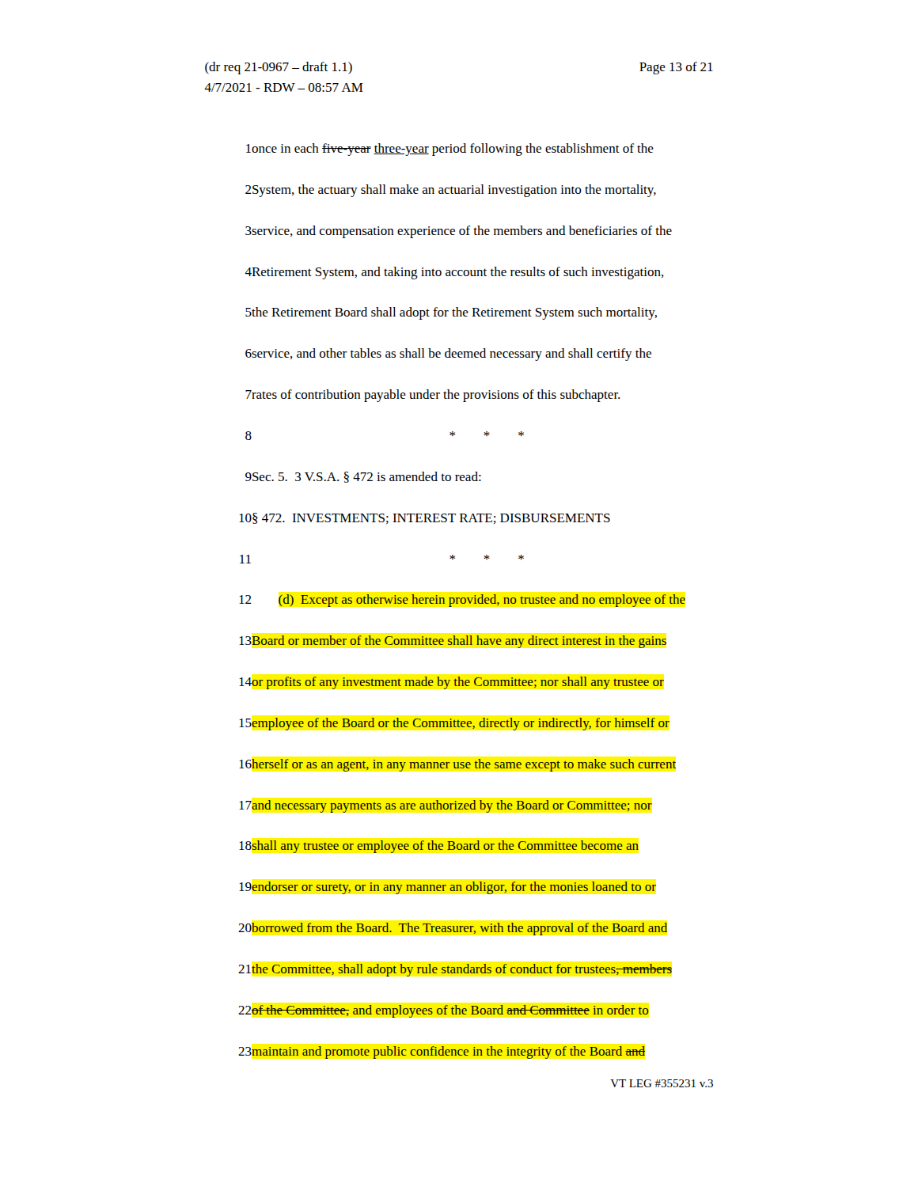(dr req 21-0967 – draft 1.1)
4/7/2021 - RDW – 08:57 AM
Page 13 of 21
| 1 | once in each five-year three-year period following the establishment of the |
| 2 | System, the actuary shall make an actuarial investigation into the mortality, |
| 3 | service, and compensation experience of the members and beneficiaries of the |
| 4 | Retirement System, and taking into account the results of such investigation, |
| 5 | the Retirement Board shall adopt for the Retirement System such mortality, |
| 6 | service, and other tables as shall be deemed necessary and shall certify the |
| 7 | rates of contribution payable under the provisions of this subchapter. |
| 8 | * * * |
| 9 | Sec. 5. 3 V.S.A. § 472 is amended to read: |
| 10 | § 472. INVESTMENTS; INTEREST RATE; DISBURSEMENTS |
| 11 | * * * |
| 12 | (d) Except as otherwise herein provided, no trustee and no employee of the |
| 13 | Board or member of the Committee shall have any direct interest in the gains |
| 14 | or profits of any investment made by the Committee; nor shall any trustee or |
| 15 | employee of the Board or the Committee, directly or indirectly, for himself or |
| 16 | herself or as an agent, in any manner use the same except to make such current |
| 17 | and necessary payments as are authorized by the Board or Committee; nor |
| 18 | shall any trustee or employee of the Board or the Committee become an |
| 19 | endorser or surety, or in any manner an obligor, for the monies loaned to or |
| 20 | borrowed from the Board. The Treasurer, with the approval of the Board and |
| 21 | the Committee, shall adopt by rule standards of conduct for trustees , members |
| 22 | of the Committee, and employees of the Board and Committee in order to |
| 23 | maintain and promote public confidence in the integrity of the Board and |
VT LEG #355231 v.3